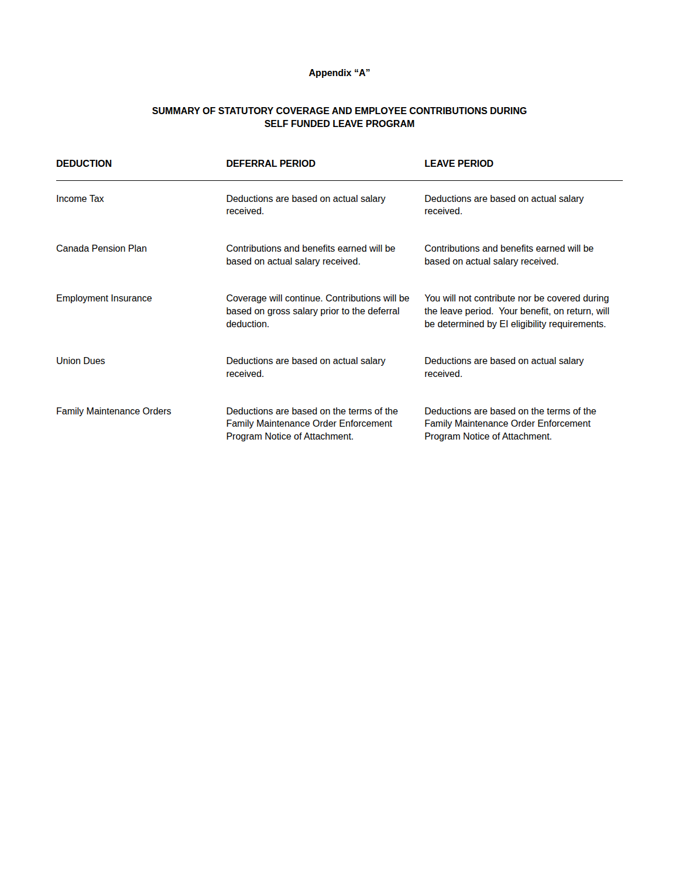Appendix “A”
SUMMARY OF STATUTORY COVERAGE AND EMPLOYEE CONTRIBUTIONS DURING
SELF FUNDED LEAVE PROGRAM
| DEDUCTION | DEFERRAL PERIOD | LEAVE PERIOD |
| --- | --- | --- |
| Income Tax | Deductions are based on actual salary received. | Deductions are based on actual salary received. |
| Canada Pension Plan | Contributions and benefits earned will be based on actual salary received. | Contributions and benefits earned will be based on actual salary received. |
| Employment Insurance | Coverage will continue. Contributions will be based on gross salary prior to the deferral deduction. | You will not contribute nor be covered during the leave period. Your benefit, on return, will be determined by EI eligibility requirements. |
| Union Dues | Deductions are based on actual salary received. | Deductions are based on actual salary received. |
| Family Maintenance Orders | Deductions are based on the terms of the Family Maintenance Order Enforcement Program Notice of Attachment. | Deductions are based on the terms of the Family Maintenance Order Enforcement Program Notice of Attachment. |